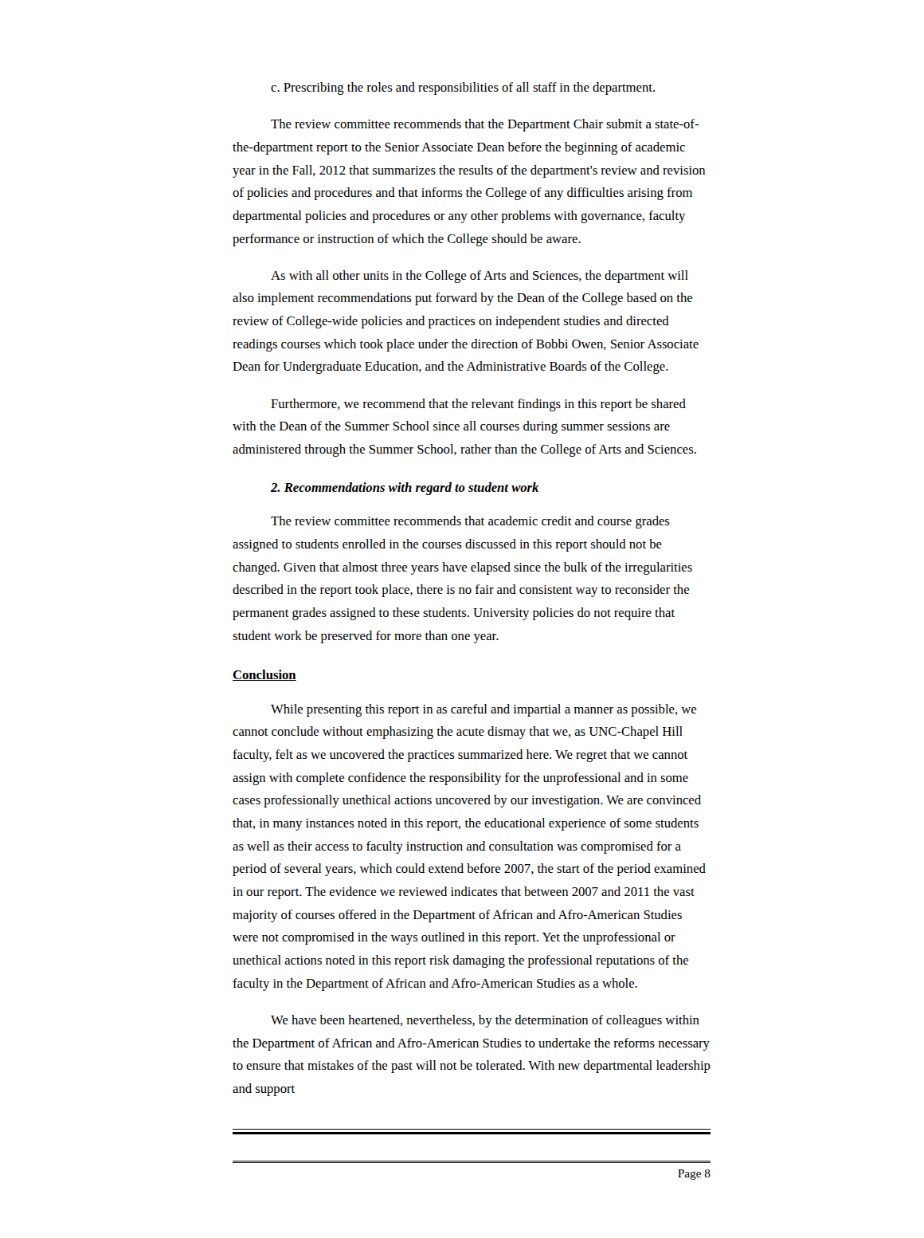c. Prescribing the roles and responsibilities of all staff in the department.
The review committee recommends that the Department Chair submit a state-of-the-department report to the Senior Associate Dean before the beginning of academic year in the Fall, 2012 that summarizes the results of the department's review and revision of policies and procedures and that informs the College of any difficulties arising from departmental policies and procedures or any other problems with governance, faculty performance or instruction of which the College should be aware.
As with all other units in the College of Arts and Sciences, the department will also implement recommendations put forward by the Dean of the College based on the review of College-wide policies and practices on independent studies and directed readings courses which took place under the direction of Bobbi Owen, Senior Associate Dean for Undergraduate Education, and the Administrative Boards of the College.
Furthermore, we recommend that the relevant findings in this report be shared with the Dean of the Summer School since all courses during summer sessions are administered through the Summer School, rather than the College of Arts and Sciences.
2. Recommendations with regard to student work
The review committee recommends that academic credit and course grades assigned to students enrolled in the courses discussed in this report should not be changed. Given that almost three years have elapsed since the bulk of the irregularities described in the report took place, there is no fair and consistent way to reconsider the permanent grades assigned to these students. University policies do not require that student work be preserved for more than one year.
Conclusion
While presenting this report in as careful and impartial a manner as possible, we cannot conclude without emphasizing the acute dismay that we, as UNC-Chapel Hill faculty, felt as we uncovered the practices summarized here. We regret that we cannot assign with complete confidence the responsibility for the unprofessional and in some cases professionally unethical actions uncovered by our investigation. We are convinced that, in many instances noted in this report, the educational experience of some students as well as their access to faculty instruction and consultation was compromised for a period of several years, which could extend before 2007, the start of the period examined in our report. The evidence we reviewed indicates that between 2007 and 2011 the vast majority of courses offered in the Department of African and Afro-American Studies were not compromised in the ways outlined in this report. Yet the unprofessional or unethical actions noted in this report risk damaging the professional reputations of the faculty in the Department of African and Afro-American Studies as a whole.
We have been heartened, nevertheless, by the determination of colleagues within the Department of African and Afro-American Studies to undertake the reforms necessary to ensure that mistakes of the past will not be tolerated. With new departmental leadership and support
Page 8